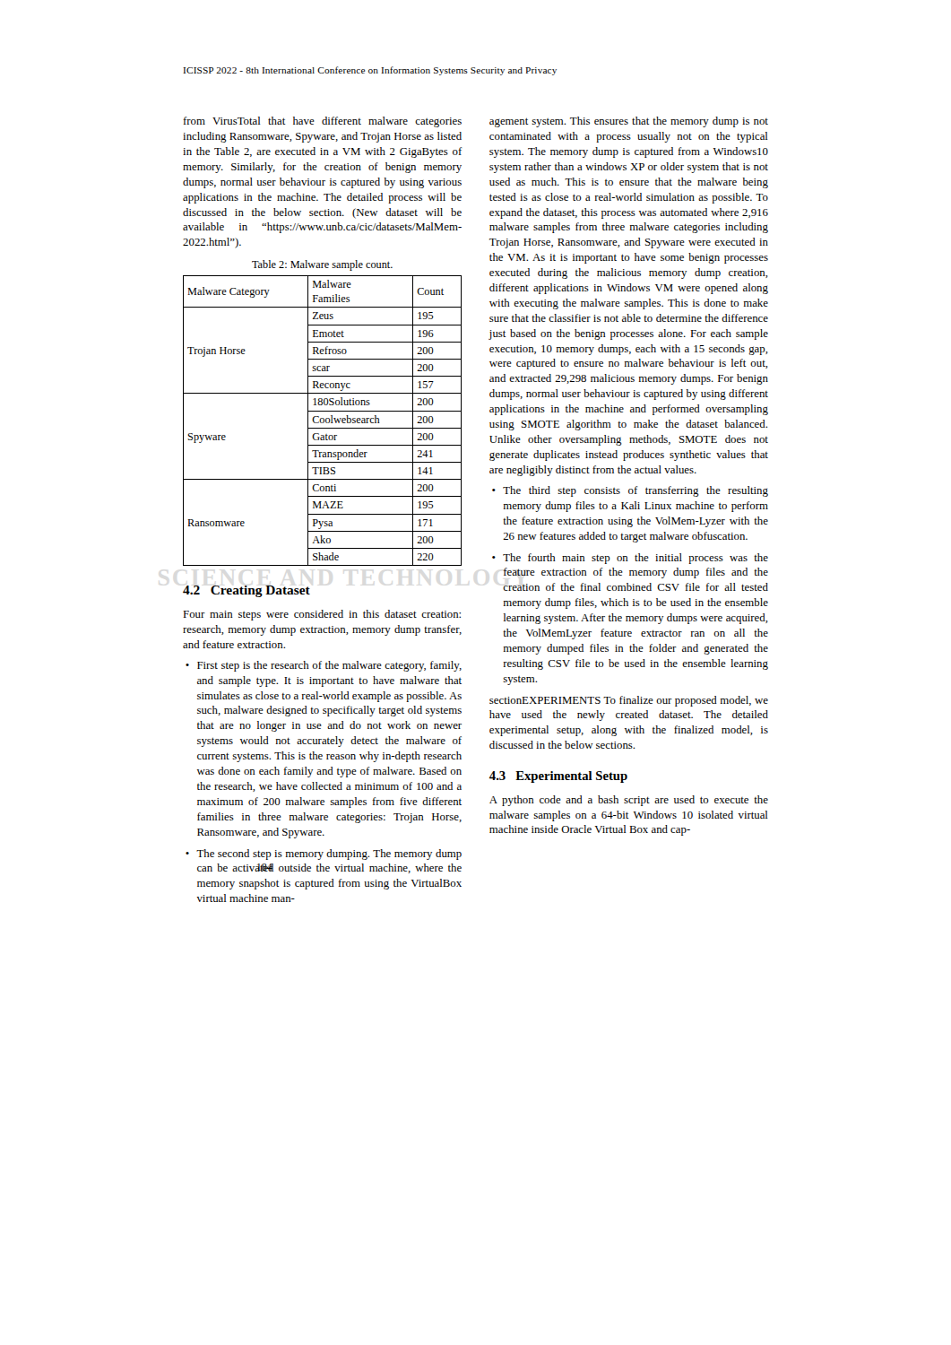SCIENCE AND TECHNOLOGY
ICISSP 2022 - 8th International Conference on Information Systems Security and Privacy
from VirusTotal that have different malware categories including Ransomware, Spyware, and Trojan Horse as listed in the Table 2, are executed in a VM with 2 GigaBytes of memory. Similarly, for the creation of benign memory dumps, normal user behaviour is captured by using various applications in the machine. The detailed process will be discussed in the below section. (New dataset will be available in “https://www.unb.ca/cic/datasets/MalMem-2022.html”).
Table 2: Malware sample count.
| Malware Category | Malware Families | Count |
| Trojan Horse | Zeus | 195 |
| Emotet | 196 |
| Refroso | 200 |
| scar | 200 |
| Reconyc | 157 |
| Spyware | 180Solutions | 200 |
| Coolwebsearch | 200 |
| Gator | 200 |
| Transponder | 241 |
| TIBS | 141 |
| Ransomware | Conti | 200 |
| MAZE | 195 |
| Pysa | 171 |
| Ako | 200 |
| Shade | 220 |
4.2 Creating Dataset
Four main steps were considered in this dataset creation: research, memory dump extraction, memory dump transfer, and feature extraction.
First step is the research of the malware category, family, and sample type. It is important to have malware that simulates as close to a real-world example as possible. As such, malware designed to specifically target old systems that are no longer in use and do not work on newer systems would not accurately detect the malware of current systems. This is the reason why in-depth research was done on each family and type of malware. Based on the research, we have collected a minimum of 100 and a maximum of 200 malware samples from five different families in three malware categories: Trojan Horse, Ransomware, and Spyware.
The second step is memory dumping. The memory dump can be activated outside the virtual machine, where the memory snapshot is captured from using the VirtualBox virtual machine man-
agement system. This ensures that the memory dump is not contaminated with a process usually not on the typical system. The memory dump is captured from a Windows10 system rather than a windows XP or older system that is not used as much. This is to ensure that the malware being tested is as close to a real-world simulation as possible. To expand the dataset, this process was automated where 2,916 malware samples from three malware categories including Trojan Horse, Ransomware, and Spyware were executed in the VM. As it is important to have some benign processes executed during the malicious memory dump creation, different applications in Windows VM were opened along with executing the malware samples. This is done to make sure that the classifier is not able to determine the difference just based on the benign processes alone. For each sample execution, 10 memory dumps, each with a 15 seconds gap, were captured to ensure no malware behaviour is left out, and extracted 29,298 malicious memory dumps. For benign dumps, normal user behaviour is captured by using different applications in the machine and performed oversampling using SMOTE algorithm to make the dataset balanced. Unlike other oversampling methods, SMOTE does not generate duplicates instead produces synthetic values that are negligibly distinct from the actual values.
The third step consists of transferring the resulting memory dump files to a Kali Linux machine to perform the feature extraction using the VolMem-Lyzer with the 26 new features added to target malware obfuscation.
The fourth main step on the initial process was the feature extraction of the memory dump files and the creation of the final combined CSV file for all tested memory dump files, which is to be used in the ensemble learning system. After the memory dumps were acquired, the VolMemLyzer feature extractor ran on all the memory dumped files in the folder and generated the resulting CSV file to be used in the ensemble learning system.
sectionEXPERIMENTS To finalize our proposed model, we have used the newly created dataset. The detailed experimental setup, along with the finalized model, is discussed in the below sections.
4.3 Experimental Setup
A python code and a bash script are used to execute the malware samples on a 64-bit Windows 10 isolated virtual machine inside Oracle Virtual Box and cap-
184